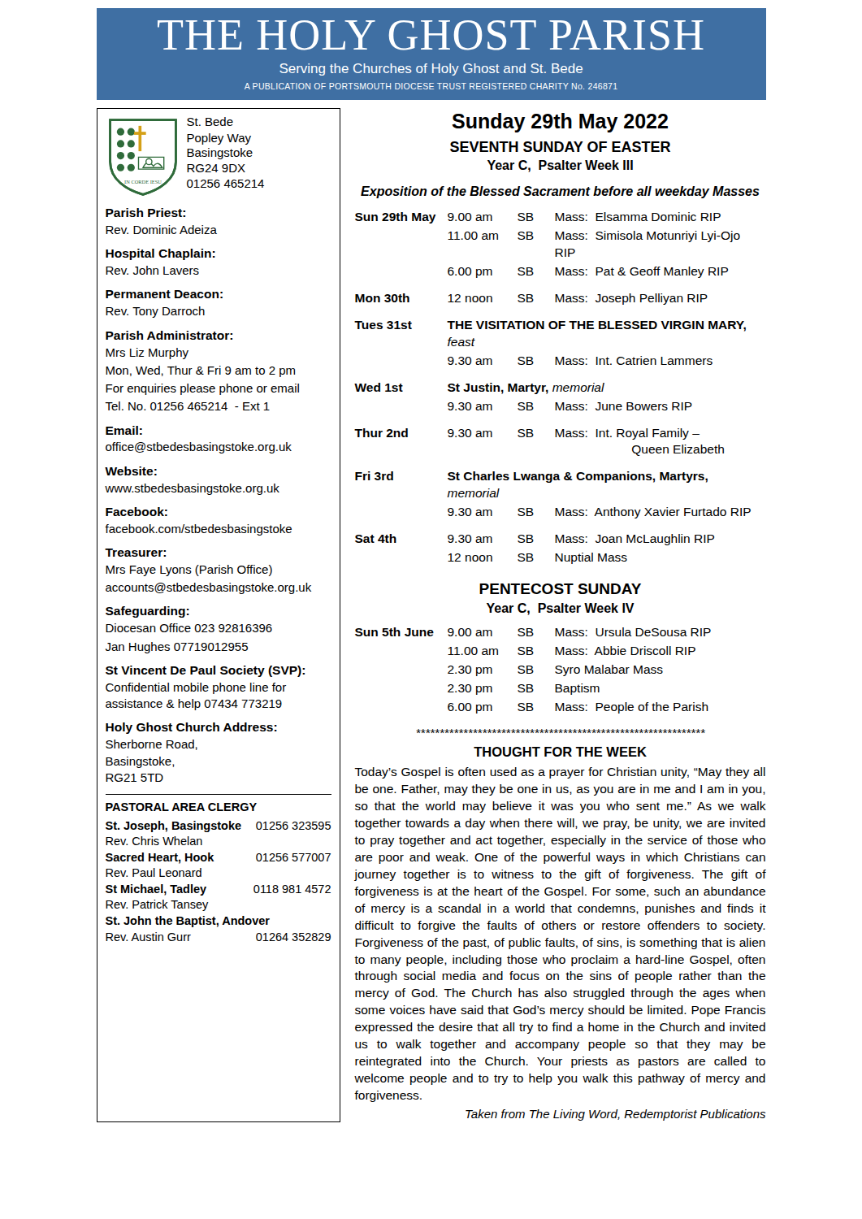The Holy Ghost Parish
Serving the Churches of Holy Ghost and St. Bede
A PUBLICATION OF PORTSMOUTH DIOCESE TRUST REGISTERED CHARITY No. 246871
IN CORDE IESU
St. Bede
Popley Way
Basingstoke
RG24 9DX
01256 465214
Parish Priest:
Rev. Dominic Adeiza
Hospital Chaplain:
Rev. John Lavers
Permanent Deacon:
Rev. Tony Darroch
Parish Administrator:
Mrs Liz Murphy
Mon, Wed, Thur & Fri 9 am to 2 pm
For enquiries please phone or email
Tel. No. 01256 465214 - Ext 1
Email:
office@stbedesbasingstoke.org.uk
Website:
www.stbedesbasingstoke.org.uk
Facebook:
facebook.com/stbedesbasingstoke
Treasurer:
Mrs Faye Lyons (Parish Office)
accounts@stbedesbasingstoke.org.uk
Safeguarding:
Diocesan Office 023 92816396
Jan Hughes 07719012955
St Vincent De Paul Society (SVP):
Confidential mobile phone line for assistance & help 07434 773219
Holy Ghost Church Address:
Sherborne Road,
Basingstoke,
RG21 5TD
PASTORAL AREA CLERGY
| St. Joseph, Basingstoke | 01256 323595 |
| Rev. Chris Whelan |
| Sacred Heart, Hook | 01256 577007 |
| Rev. Paul Leonard |
| St Michael, Tadley | 0118 981 4572 |
| Rev. Patrick Tansey |
| St. John the Baptist, Andover |
| Rev. Austin Gurr | 01264 352829 |
Sunday 29th May 2022
Seventh Sunday of Easter
Year C, Psalter Week III
Exposition of the Blessed Sacrament before all weekday Masses
| Sun 29th May | 9.00 am | SB | Mass: Elsamma Dominic RIP |
| | 11.00 am | SB | Mass: Simisola Motunriyi Lyi-Ojo RIP |
| | 6.00 pm | SB | Mass: Pat & Geoff Manley RIP |
| Mon 30th | 12 noon | SB | Mass: Joseph Pelliyan RIP |
| Tues 31st | THE VISITATION OF THE BLESSED VIRGIN MARY, feast |
| | 9.30 am | SB | Mass: Int. Catrien Lammers |
| Wed 1st | St Justin, Martyr, memorial |
| | 9.30 am | SB | Mass: June Bowers RIP |
| Thur 2nd | 9.30 am | SB | Mass: Int. Royal Family – Queen Elizabeth |
| Fri 3rd | St Charles Lwanga & Companions, Martyrs, memorial |
| | 9.30 am | SB | Mass: Anthony Xavier Furtado RIP |
| Sat 4th | 9.30 am | SB | Mass: Joan McLaughlin RIP |
| | 12 noon | SB | Nuptial Mass |
PENTECOST SUNDAY
Year C, Psalter Week IV
| Sun 5th June | 9.00 am | SB | Mass: Ursula DeSousa RIP |
| | 11.00 am | SB | Mass: Abbie Driscoll RIP |
| | 2.30 pm | SB | Syro Malabar Mass |
| | 2.30 pm | SB | Baptism |
| | 6.00 pm | SB | Mass: People of the Parish |
*************************************************************
THOUGHT FOR THE WEEK
Today’s Gospel is often used as a prayer for Christian unity, “May they all be one. Father, may they be one in us, as you are in me and I am in you, so that the world may believe it was you who sent me.” As we walk together towards a day when there will, we pray, be unity, we are invited to pray together and act together, especially in the service of those who are poor and weak. One of the powerful ways in which Christians can journey together is to witness to the gift of forgiveness. The gift of forgiveness is at the heart of the Gospel. For some, such an abundance of mercy is a scandal in a world that condemns, punishes and finds it difficult to forgive the faults of others or restore offenders to society. Forgiveness of the past, of public faults, of sins, is something that is alien to many people, including those who proclaim a hard-line Gospel, often through social media and focus on the sins of people rather than the mercy of God. The Church has also struggled through the ages when some voices have said that God’s mercy should be limited. Pope Francis expressed the desire that all try to find a home in the Church and invited us to walk together and accompany people so that they may be reintegrated into the Church. Your priests as pastors are called to welcome people and to try to help you walk this pathway of mercy and forgiveness.
Taken from The Living Word, Redemptorist Publications